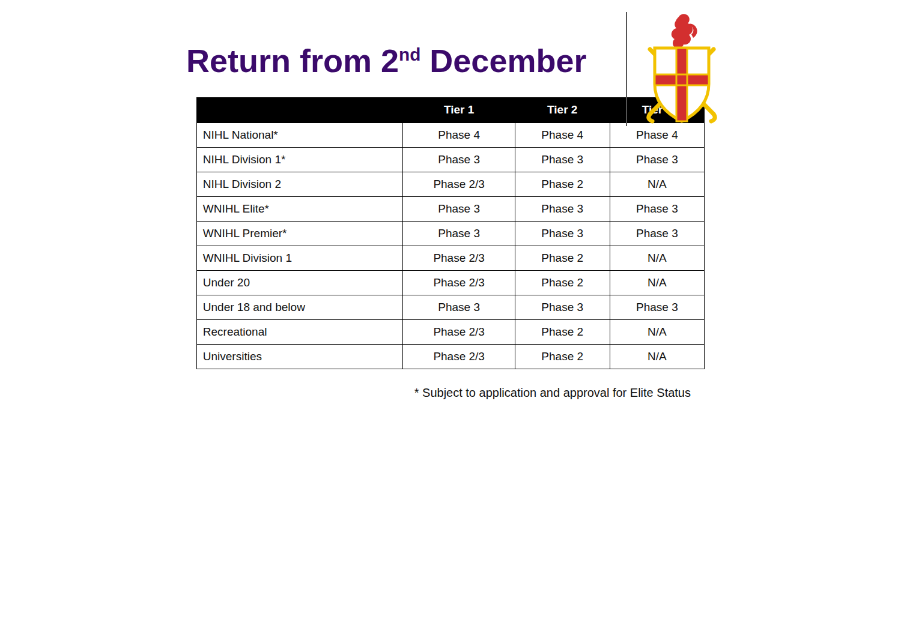Return from 2nd December
| | Tier 1 | Tier 2 | Tier 3 |
| --- | --- | --- | --- |
| NIHL National* | Phase 4 | Phase 4 | Phase 4 |
| NIHL Division 1* | Phase 3 | Phase 3 | Phase 3 |
| NIHL Division 2 | Phase 2/3 | Phase 2 | N/A |
| WNIHL Elite* | Phase 3 | Phase 3 | Phase 3 |
| WNIHL Premier* | Phase 3 | Phase 3 | Phase 3 |
| WNIHL Division 1 | Phase 2/3 | Phase 2 | N/A |
| Under 20 | Phase 2/3 | Phase 2 | N/A |
| Under 18 and below | Phase 3 | Phase 3 | Phase 3 |
| Recreational | Phase 2/3 | Phase 2 | N/A |
| Universities | Phase 2/3 | Phase 2 | N/A |
* Subject to application and approval for Elite Status